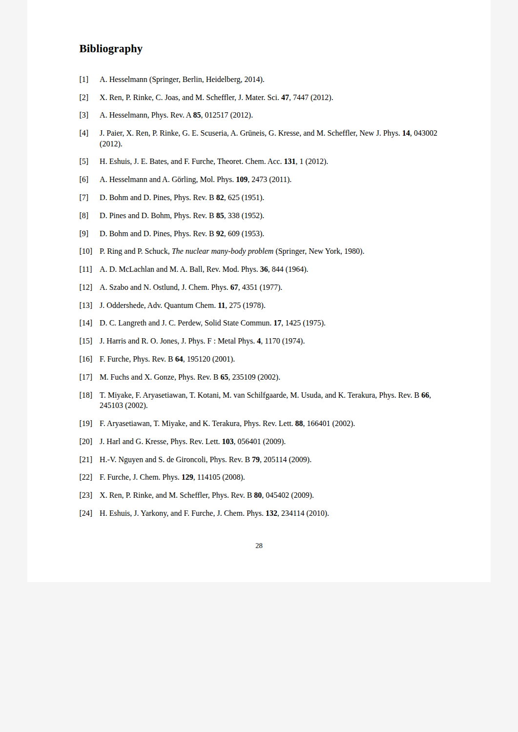Bibliography
[1] A. Hesselmann (Springer, Berlin, Heidelberg, 2014).
[2] X. Ren, P. Rinke, C. Joas, and M. Scheffler, J. Mater. Sci. 47, 7447 (2012).
[3] A. Hesselmann, Phys. Rev. A 85, 012517 (2012).
[4] J. Paier, X. Ren, P. Rinke, G. E. Scuseria, A. Grüneis, G. Kresse, and M. Scheffler, New J. Phys. 14, 043002 (2012).
[5] H. Eshuis, J. E. Bates, and F. Furche, Theoret. Chem. Acc. 131, 1 (2012).
[6] A. Hesselmann and A. Görling, Mol. Phys. 109, 2473 (2011).
[7] D. Bohm and D. Pines, Phys. Rev. B 82, 625 (1951).
[8] D. Pines and D. Bohm, Phys. Rev. B 85, 338 (1952).
[9] D. Bohm and D. Pines, Phys. Rev. B 92, 609 (1953).
[10] P. Ring and P. Schuck, The nuclear many-body problem (Springer, New York, 1980).
[11] A. D. McLachlan and M. A. Ball, Rev. Mod. Phys. 36, 844 (1964).
[12] A. Szabo and N. Ostlund, J. Chem. Phys. 67, 4351 (1977).
[13] J. Oddershede, Adv. Quantum Chem. 11, 275 (1978).
[14] D. C. Langreth and J. C. Perdew, Solid State Commun. 17, 1425 (1975).
[15] J. Harris and R. O. Jones, J. Phys. F : Metal Phys. 4, 1170 (1974).
[16] F. Furche, Phys. Rev. B 64, 195120 (2001).
[17] M. Fuchs and X. Gonze, Phys. Rev. B 65, 235109 (2002).
[18] T. Miyake, F. Aryasetiawan, T. Kotani, M. van Schilfgaarde, M. Usuda, and K. Terakura, Phys. Rev. B 66, 245103 (2002).
[19] F. Aryasetiawan, T. Miyake, and K. Terakura, Phys. Rev. Lett. 88, 166401 (2002).
[20] J. Harl and G. Kresse, Phys. Rev. Lett. 103, 056401 (2009).
[21] H.-V. Nguyen and S. de Gironcoli, Phys. Rev. B 79, 205114 (2009).
[22] F. Furche, J. Chem. Phys. 129, 114105 (2008).
[23] X. Ren, P. Rinke, and M. Scheffler, Phys. Rev. B 80, 045402 (2009).
[24] H. Eshuis, J. Yarkony, and F. Furche, J. Chem. Phys. 132, 234114 (2010).
28